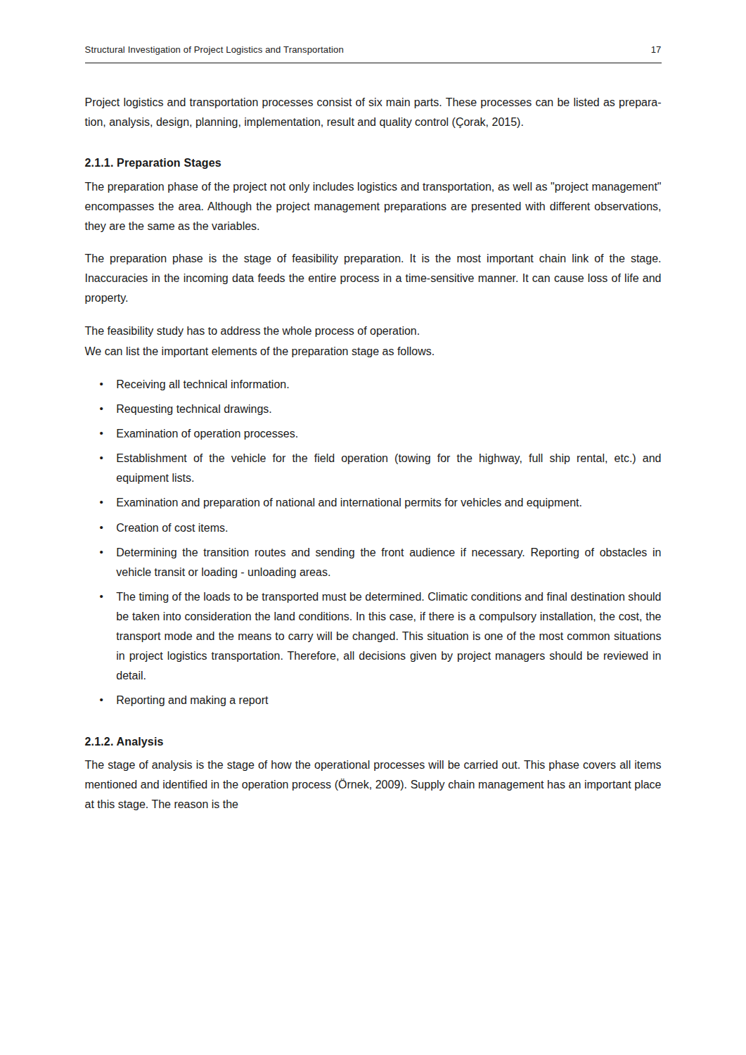Structural Investigation of Project Logistics and Transportation 17
Project logistics and transportation processes consist of six main parts. These processes can be listed as preparation, analysis, design, planning, implementation, result and quality control (Çorak, 2015).
2.1.1. Preparation Stages
The preparation phase of the project not only includes logistics and transportation, as well as "project management" encompasses the area. Although the project management preparations are presented with different observations, they are the same as the variables.
The preparation phase is the stage of feasibility preparation. It is the most important chain link of the stage. Inaccuracies in the incoming data feeds the entire process in a time-sensitive manner. It can cause loss of life and property.
The feasibility study has to address the whole process of operation.
We can list the important elements of the preparation stage as follows.
Receiving all technical information.
Requesting technical drawings.
Examination of operation processes.
Establishment of the vehicle for the field operation (towing for the highway, full ship rental, etc.) and equipment lists.
Examination and preparation of national and international permits for vehicles and equipment.
Creation of cost items.
Determining the transition routes and sending the front audience if necessary. Reporting of obstacles in vehicle transit or loading - unloading areas.
The timing of the loads to be transported must be determined. Climatic conditions and final destination should be taken into consideration the land conditions. In this case, if there is a compulsory installation, the cost, the transport mode and the means to carry will be changed. This situation is one of the most common situations in project logistics transportation. Therefore, all decisions given by project managers should be reviewed in detail.
Reporting and making a report
2.1.2. Analysis
The stage of analysis is the stage of how the operational processes will be carried out. This phase covers all items mentioned and identified in the operation process (Örnek, 2009). Supply chain management has an important place at this stage. The reason is the